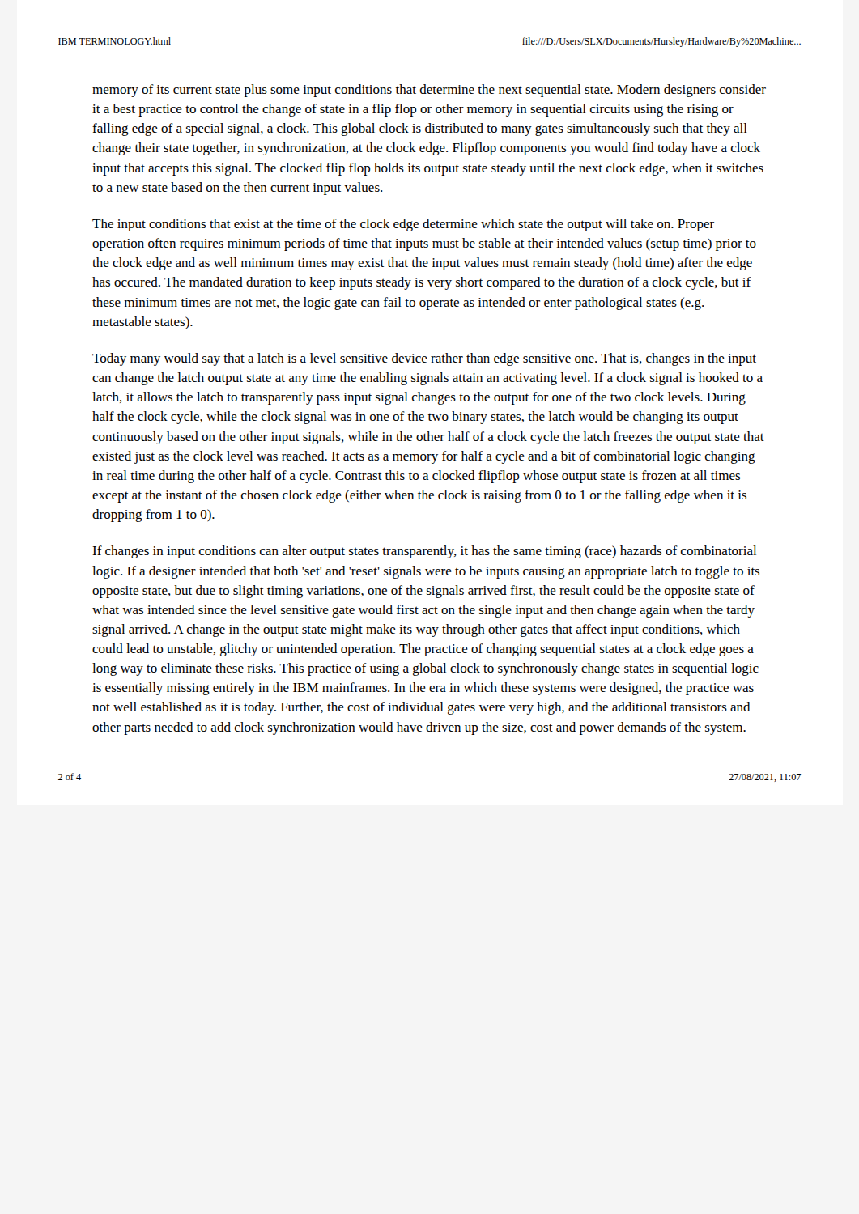IBM TERMINOLOGY.html file:///D:/Users/SLX/Documents/Hursley/Hardware/By%20Machine...
memory of its current state plus some input conditions that determine the next sequential state. Modern designers consider it a best practice to control the change of state in a flip flop or other memory in sequential circuits using the rising or falling edge of a special signal, a clock. This global clock is distributed to many gates simultaneously such that they all change their state together, in synchronization, at the clock edge. Flipflop components you would find today have a clock input that accepts this signal. The clocked flip flop holds its output state steady until the next clock edge, when it switches to a new state based on the then current input values.
The input conditions that exist at the time of the clock edge determine which state the output will take on. Proper operation often requires minimum periods of time that inputs must be stable at their intended values (setup time) prior to the clock edge and as well minimum times may exist that the input values must remain steady (hold time) after the edge has occured. The mandated duration to keep inputs steady is very short compared to the duration of a clock cycle, but if these minimum times are not met, the logic gate can fail to operate as intended or enter pathological states (e.g. metastable states).
Today many would say that a latch is a level sensitive device rather than edge sensitive one. That is, changes in the input can change the latch output state at any time the enabling signals attain an activating level. If a clock signal is hooked to a latch, it allows the latch to transparently pass input signal changes to the output for one of the two clock levels. During half the clock cycle, while the clock signal was in one of the two binary states, the latch would be changing its output continuously based on the other input signals, while in the other half of a clock cycle the latch freezes the output state that existed just as the clock level was reached. It acts as a memory for half a cycle and a bit of combinatorial logic changing in real time during the other half of a cycle. Contrast this to a clocked flipflop whose output state is frozen at all times except at the instant of the chosen clock edge (either when the clock is raising from 0 to 1 or the falling edge when it is dropping from 1 to 0).
If changes in input conditions can alter output states transparently, it has the same timing (race) hazards of combinatorial logic. If a designer intended that both 'set' and 'reset' signals were to be inputs causing an appropriate latch to toggle to its opposite state, but due to slight timing variations, one of the signals arrived first, the result could be the opposite state of what was intended since the level sensitive gate would first act on the single input and then change again when the tardy signal arrived. A change in the output state might make its way through other gates that affect input conditions, which could lead to unstable, glitchy or unintended operation. The practice of changing sequential states at a clock edge goes a long way to eliminate these risks. This practice of using a global clock to synchronously change states in sequential logic is essentially missing entirely in the IBM mainframes. In the era in which these systems were designed, the practice was not well established as it is today. Further, the cost of individual gates were very high, and the additional transistors and other parts needed to add clock synchronization would have driven up the size, cost and power demands of the system.
2 of 4 27/08/2021, 11:07